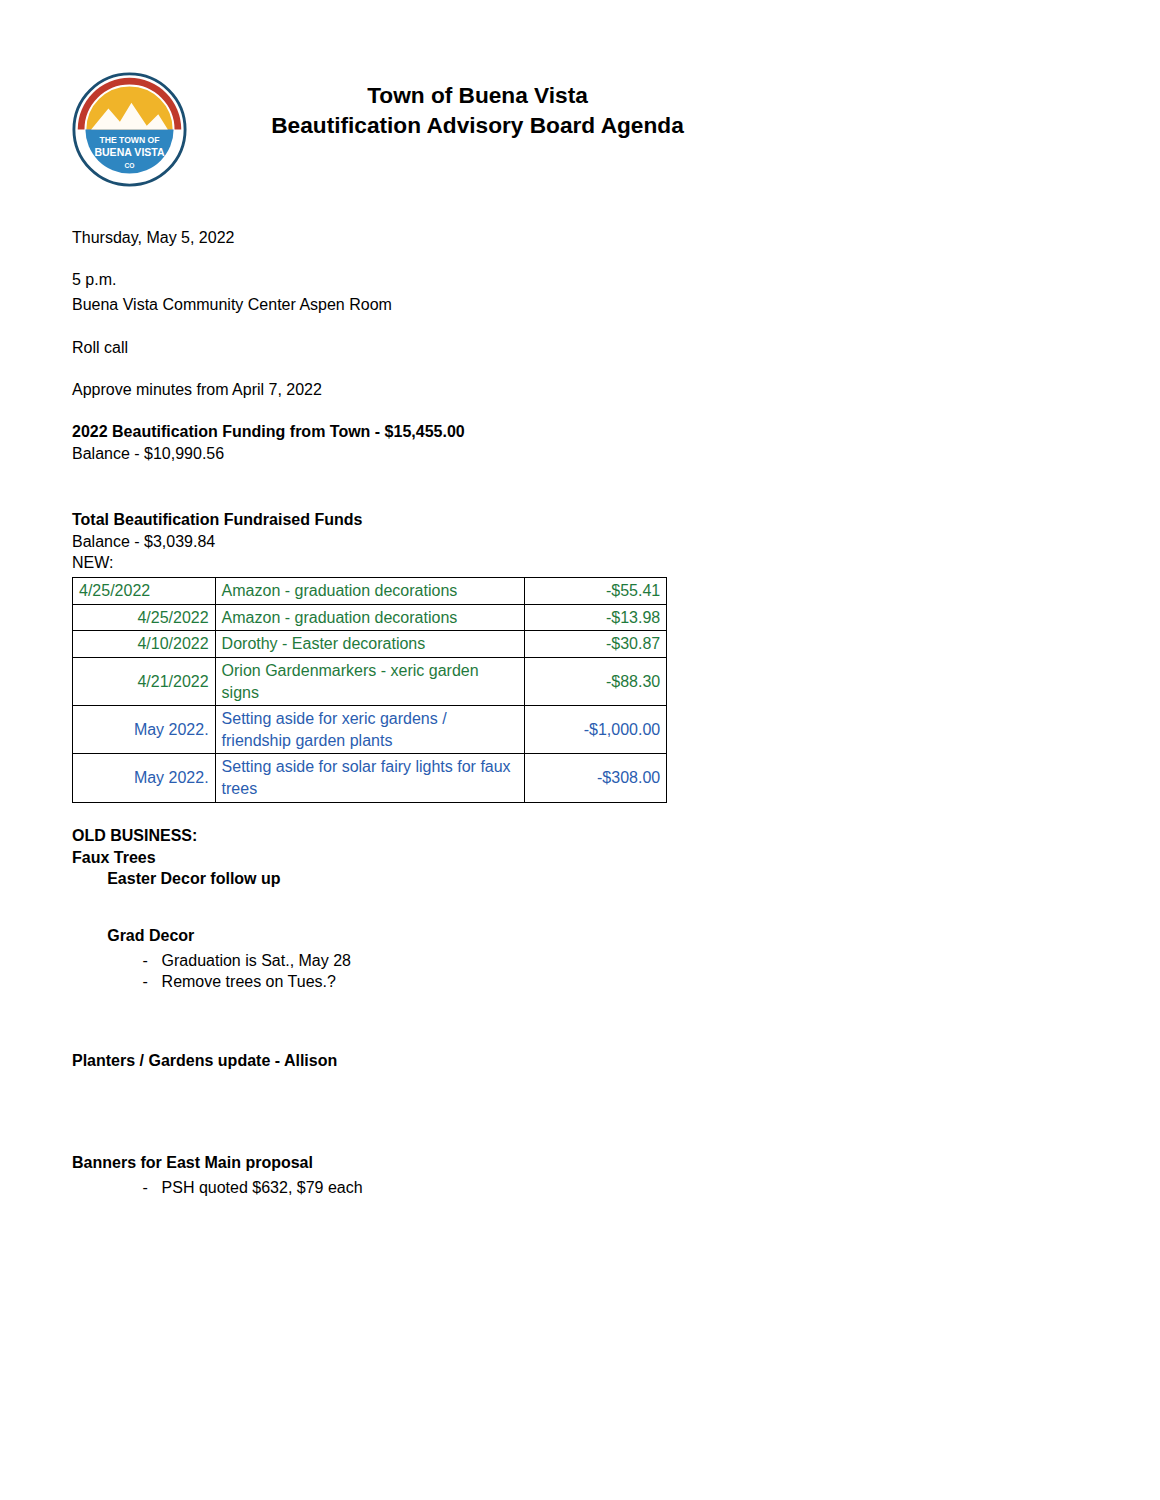THE TOWN OF BUENA VISTA CO
Town of Buena Vista
Beautification Advisory Board Agenda
Thursday, May 5, 2022
5 p.m.
Buena Vista Community Center Aspen Room
Roll call
Approve minutes from April 7, 2022
2022 Beautification Funding from Town - $15,455.00
Balance - $10,990.56
Total Beautification Fundraised Funds
Balance - $3,039.84
NEW:
| 4/25/2022 | Amazon - graduation decorations | -$55.41 |
| 4/25/2022 | Amazon - graduation decorations | -$13.98 |
| 4/10/2022 | Dorothy - Easter decorations | -$30.87 |
| 4/21/2022 | Orion Gardenmarkers - xeric garden signs | -$88.30 |
| May 2022. | Setting aside for xeric gardens / friendship garden plants | -$1,000.00 |
| May 2022. | Setting aside for solar fairy lights for faux trees | -$308.00 |
OLD BUSINESS:
Faux Trees
Easter Decor follow up
Grad Decor
Graduation is Sat., May 28
Remove trees on Tues.?
Planters / Gardens update - Allison
Banners for East Main proposal
PSH quoted $632, $79 each